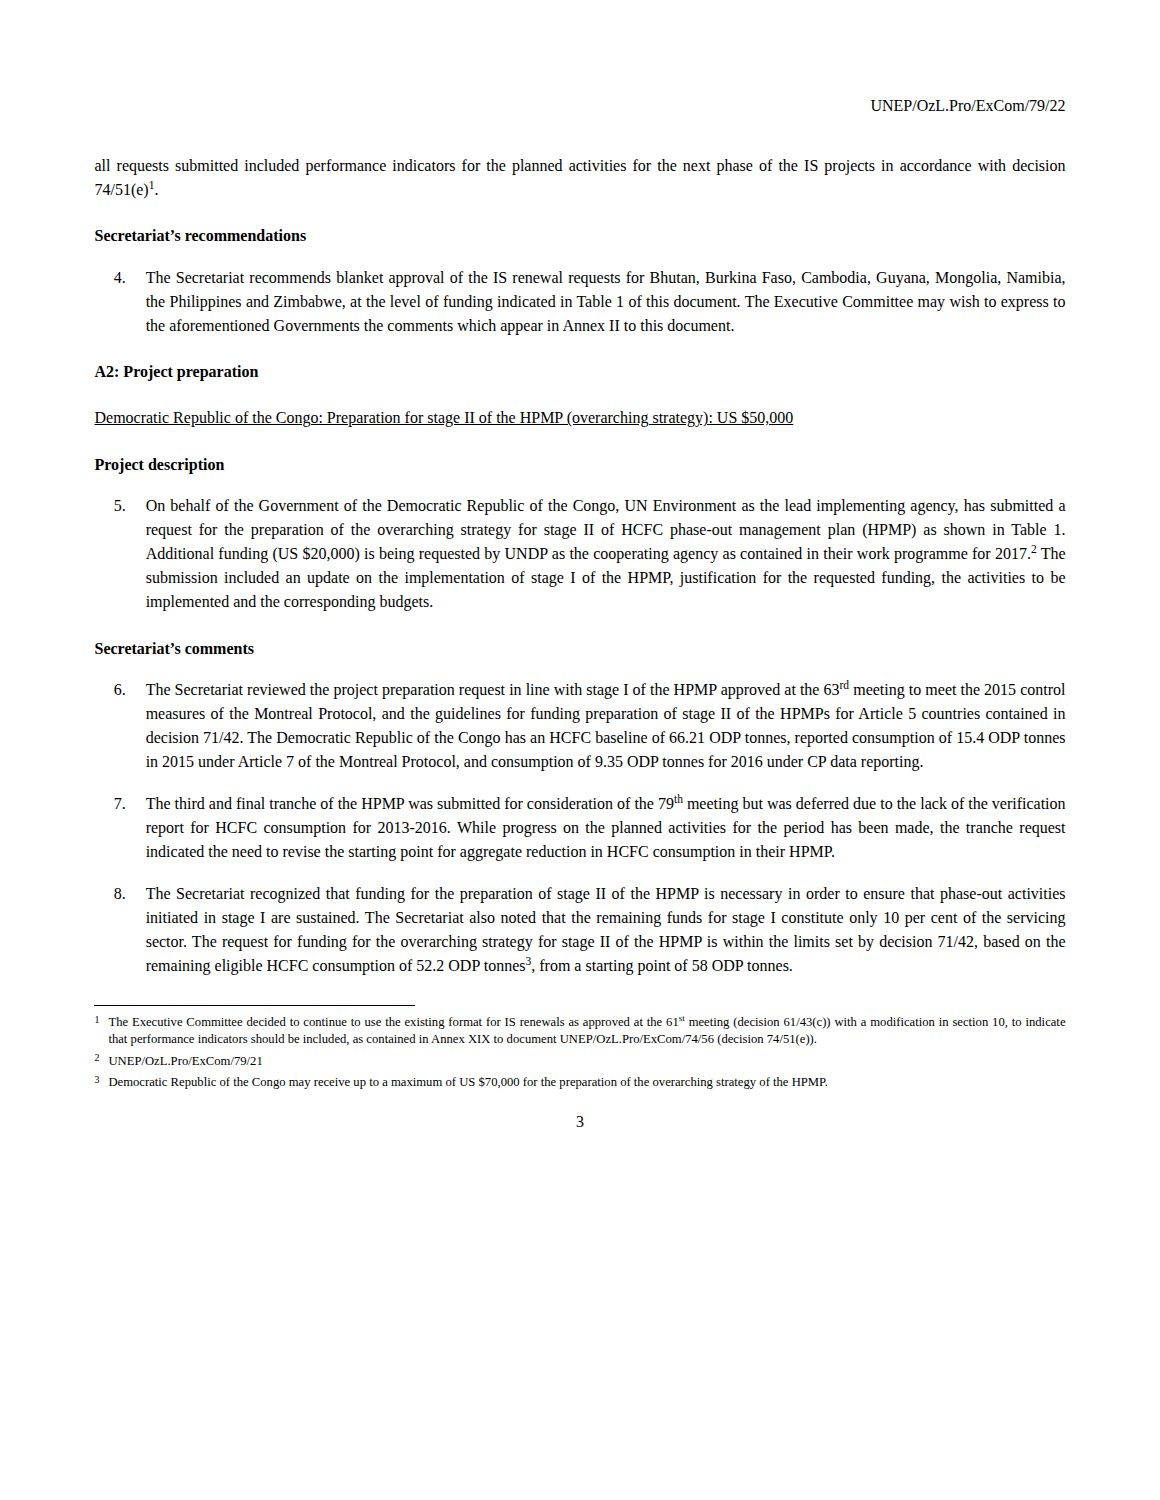UNEP/OzL.Pro/ExCom/79/22
all requests submitted included performance indicators for the planned activities for the next phase of the IS projects in accordance with decision 74/51(e)1.
Secretariat’s recommendations
4.
The Secretariat recommends blanket approval of the IS renewal requests for Bhutan, Burkina Faso, Cambodia, Guyana, Mongolia, Namibia, the Philippines and Zimbabwe, at the level of funding indicated in Table 1 of this document. The Executive Committee may wish to express to the aforementioned Governments the comments which appear in Annex II to this document.
A2: Project preparation
Democratic Republic of the Congo: Preparation for stage II of the HPMP (overarching strategy): US $50,000
Project description
5.
On behalf of the Government of the Democratic Republic of the Congo, UN Environment as the lead implementing agency, has submitted a request for the preparation of the overarching strategy for stage II of HCFC phase-out management plan (HPMP) as shown in Table 1. Additional funding (US $20,000) is being requested by UNDP as the cooperating agency as contained in their work programme for 2017.2 The submission included an update on the implementation of stage I of the HPMP, justification for the requested funding, the activities to be implemented and the corresponding budgets.
Secretariat’s comments
6.
The Secretariat reviewed the project preparation request in line with stage I of the HPMP approved at the 63rd meeting to meet the 2015 control measures of the Montreal Protocol, and the guidelines for funding preparation of stage II of the HPMPs for Article 5 countries contained in decision 71/42. The Democratic Republic of the Congo has an HCFC baseline of 66.21 ODP tonnes, reported consumption of 15.4 ODP tonnes in 2015 under Article 7 of the Montreal Protocol, and consumption of 9.35 ODP tonnes for 2016 under CP data reporting.
7.
The third and final tranche of the HPMP was submitted for consideration of the 79th meeting but was deferred due to the lack of the verification report for HCFC consumption for 2013-2016. While progress on the planned activities for the period has been made, the tranche request indicated the need to revise the starting point for aggregate reduction in HCFC consumption in their HPMP.
8.
The Secretariat recognized that funding for the preparation of stage II of the HPMP is necessary in order to ensure that phase-out activities initiated in stage I are sustained. The Secretariat also noted that the remaining funds for stage I constitute only 10 per cent of the servicing sector. The request for funding for the overarching strategy for stage II of the HPMP is within the limits set by decision 71/42, based on the remaining eligible HCFC consumption of 52.2 ODP tonnes3, from a starting point of 58 ODP tonnes.
1 The Executive Committee decided to continue to use the existing format for IS renewals as approved at the 61st meeting (decision 61/43(c)) with a modification in section 10, to indicate that performance indicators should be included, as contained in Annex XIX to document UNEP/OzL.Pro/ExCom/74/56 (decision 74/51(e)).
2 UNEP/OzL.Pro/ExCom/79/21
3 Democratic Republic of the Congo may receive up to a maximum of US $70,000 for the preparation of the overarching strategy of the HPMP.
3